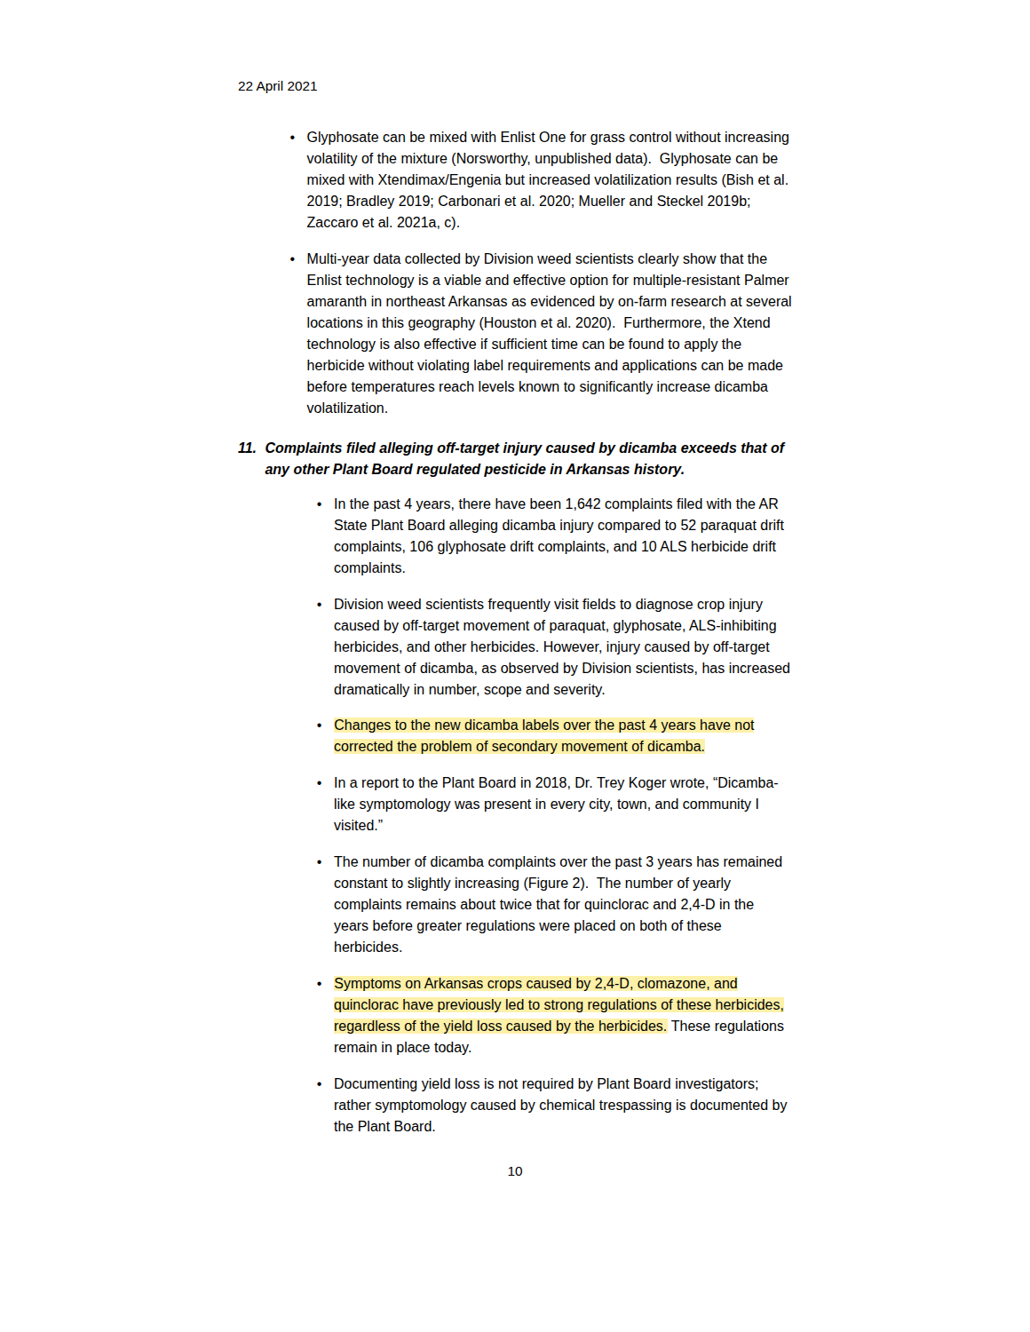22 April 2021
Glyphosate can be mixed with Enlist One for grass control without increasing volatility of the mixture (Norsworthy, unpublished data). Glyphosate can be mixed with Xtendimax/Engenia but increased volatilization results (Bish et al. 2019; Bradley 2019; Carbonari et al. 2020; Mueller and Steckel 2019b; Zaccaro et al. 2021a, c).
Multi-year data collected by Division weed scientists clearly show that the Enlist technology is a viable and effective option for multiple-resistant Palmer amaranth in northeast Arkansas as evidenced by on-farm research at several locations in this geography (Houston et al. 2020). Furthermore, the Xtend technology is also effective if sufficient time can be found to apply the herbicide without violating label requirements and applications can be made before temperatures reach levels known to significantly increase dicamba volatilization.
11. Complaints filed alleging off-target injury caused by dicamba exceeds that of any other Plant Board regulated pesticide in Arkansas history.
In the past 4 years, there have been 1,642 complaints filed with the AR State Plant Board alleging dicamba injury compared to 52 paraquat drift complaints, 106 glyphosate drift complaints, and 10 ALS herbicide drift complaints.
Division weed scientists frequently visit fields to diagnose crop injury caused by off-target movement of paraquat, glyphosate, ALS-inhibiting herbicides, and other herbicides. However, injury caused by off-target movement of dicamba, as observed by Division scientists, has increased dramatically in number, scope and severity.
Changes to the new dicamba labels over the past 4 years have not corrected the problem of secondary movement of dicamba.
In a report to the Plant Board in 2018, Dr. Trey Koger wrote, “Dicamba-like symptomology was present in every city, town, and community I visited.”
The number of dicamba complaints over the past 3 years has remained constant to slightly increasing (Figure 2). The number of yearly complaints remains about twice that for quinclorac and 2,4-D in the years before greater regulations were placed on both of these herbicides.
Symptoms on Arkansas crops caused by 2,4-D, clomazone, and quinclorac have previously led to strong regulations of these herbicides, regardless of the yield loss caused by the herbicides. These regulations remain in place today.
Documenting yield loss is not required by Plant Board investigators; rather symptomology caused by chemical trespassing is documented by the Plant Board.
10